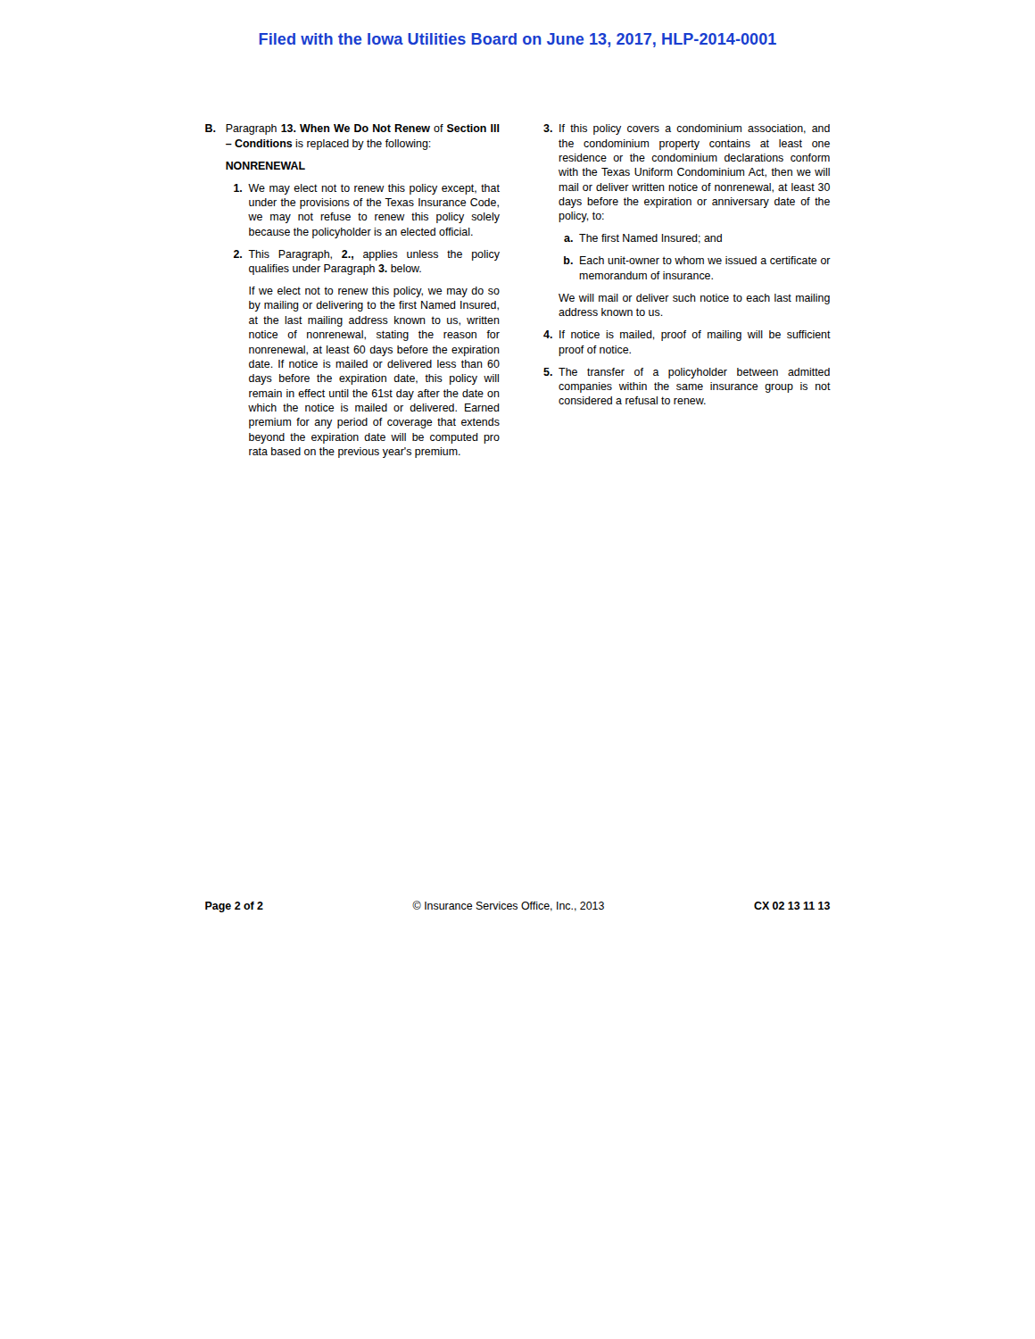Filed with the Iowa Utilities Board on June 13, 2017, HLP-2014-0001
B.
Paragraph 13. When We Do Not Renew of Section III – Conditions is replaced by the following:
NONRENEWAL
1.
We may elect not to renew this policy except, that under the provisions of the Texas Insurance Code, we may not refuse to renew this policy solely because the policyholder is an elected official.
2.
This Paragraph, 2., applies unless the policy qualifies under Paragraph 3. below.
If we elect not to renew this policy, we may do so by mailing or delivering to the first Named Insured, at the last mailing address known to us, written notice of nonrenewal, stating the reason for nonrenewal, at least 60 days before the expiration date. If notice is mailed or delivered less than 60 days before the expiration date, this policy will remain in effect until the 61st day after the date on which the notice is mailed or delivered. Earned premium for any period of coverage that extends beyond the expiration date will be computed pro rata based on the previous year's premium.
3.
If this policy covers a condominium association, and the condominium property contains at least one residence or the condominium declarations conform with the Texas Uniform Condominium Act, then we will mail or deliver written notice of nonrenewal, at least 30 days before the expiration or anniversary date of the policy, to:
a.
The first Named Insured; and
b.
Each unit-owner to whom we issued a certificate or memorandum of insurance.
We will mail or deliver such notice to each last mailing address known to us.
4.
If notice is mailed, proof of mailing will be sufficient proof of notice.
5.
The transfer of a policyholder between admitted companies within the same insurance group is not considered a refusal to renew.
Page 2 of 2
© Insurance Services Office, Inc., 2013
CX 02 13 11 13